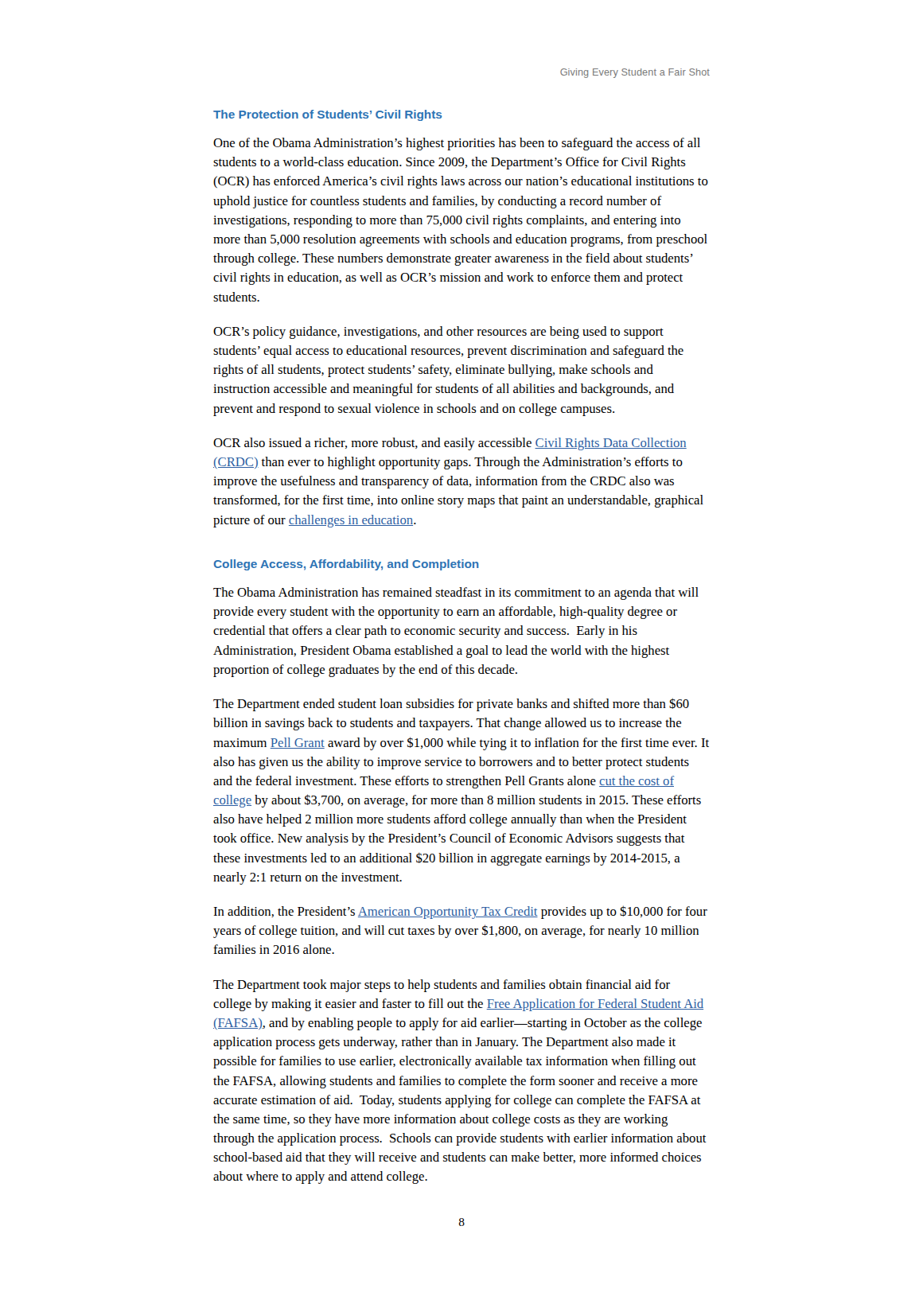Giving Every Student a Fair Shot
The Protection of Students’ Civil Rights
One of the Obama Administration’s highest priorities has been to safeguard the access of all students to a world-class education. Since 2009, the Department’s Office for Civil Rights (OCR) has enforced America’s civil rights laws across our nation’s educational institutions to uphold justice for countless students and families, by conducting a record number of investigations, responding to more than 75,000 civil rights complaints, and entering into more than 5,000 resolution agreements with schools and education programs, from preschool through college. These numbers demonstrate greater awareness in the field about students’ civil rights in education, as well as OCR’s mission and work to enforce them and protect students.
OCR’s policy guidance, investigations, and other resources are being used to support students’ equal access to educational resources, prevent discrimination and safeguard the rights of all students, protect students’ safety, eliminate bullying, make schools and instruction accessible and meaningful for students of all abilities and backgrounds, and prevent and respond to sexual violence in schools and on college campuses.
OCR also issued a richer, more robust, and easily accessible Civil Rights Data Collection (CRDC) than ever to highlight opportunity gaps. Through the Administration’s efforts to improve the usefulness and transparency of data, information from the CRDC also was transformed, for the first time, into online story maps that paint an understandable, graphical picture of our challenges in education.
College Access, Affordability, and Completion
The Obama Administration has remained steadfast in its commitment to an agenda that will provide every student with the opportunity to earn an affordable, high-quality degree or credential that offers a clear path to economic security and success. Early in his Administration, President Obama established a goal to lead the world with the highest proportion of college graduates by the end of this decade.
The Department ended student loan subsidies for private banks and shifted more than $60 billion in savings back to students and taxpayers. That change allowed us to increase the maximum Pell Grant award by over $1,000 while tying it to inflation for the first time ever. It also has given us the ability to improve service to borrowers and to better protect students and the federal investment. These efforts to strengthen Pell Grants alone cut the cost of college by about $3,700, on average, for more than 8 million students in 2015. These efforts also have helped 2 million more students afford college annually than when the President took office. New analysis by the President’s Council of Economic Advisors suggests that these investments led to an additional $20 billion in aggregate earnings by 2014-2015, a nearly 2:1 return on the investment.
In addition, the President’s American Opportunity Tax Credit provides up to $10,000 for four years of college tuition, and will cut taxes by over $1,800, on average, for nearly 10 million families in 2016 alone.
The Department took major steps to help students and families obtain financial aid for college by making it easier and faster to fill out the Free Application for Federal Student Aid (FAFSA), and by enabling people to apply for aid earlier—starting in October as the college application process gets underway, rather than in January. The Department also made it possible for families to use earlier, electronically available tax information when filling out the FAFSA, allowing students and families to complete the form sooner and receive a more accurate estimation of aid. Today, students applying for college can complete the FAFSA at the same time, so they have more information about college costs as they are working through the application process. Schools can provide students with earlier information about school-based aid that they will receive and students can make better, more informed choices about where to apply and attend college.
8